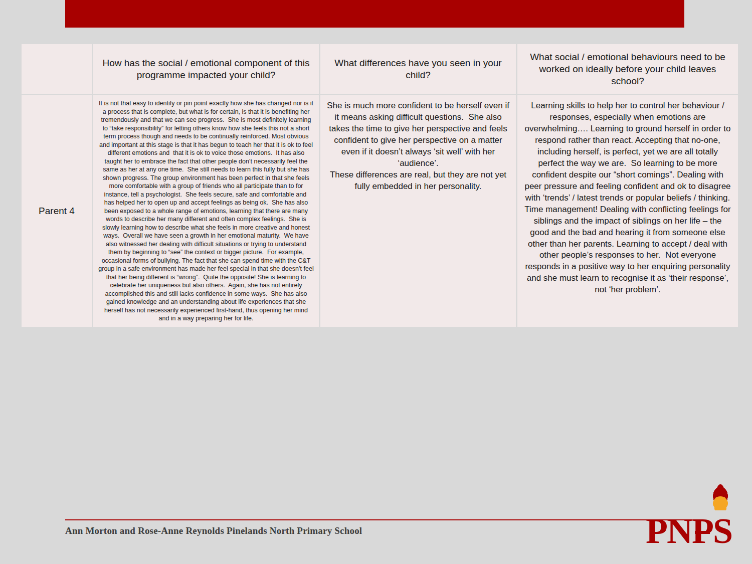| | How has the social / emotional component of this programme impacted your child? | What differences have you seen in your child? | What social / emotional behaviours need to be worked on ideally before your child leaves school? |
| --- | --- | --- | --- |
| Parent 4 | It is not that easy to identify or pin point exactly how she has changed nor is it a process that is complete, but what is for certain, is that it is benefiting her tremendously and that we can see progress. She is most definitely learning to “take responsibility” for letting others know how she feels this not a short term process though and needs to be continually reinforced. Most obvious and important at this stage is that it has begun to teach her that it is ok to feel different emotions and that it is ok to voice those emotions. It has also taught her to embrace the fact that other people don’t necessarily feel the same as her at any one time. She still needs to learn this fully but she has shown progress. The group environment has been perfect in that she feels more comfortable with a group of friends who all participate than to for instance, tell a psychologist. She feels secure, safe and comfortable and has helped her to open up and accept feelings as being ok. She has also been exposed to a whole range of emotions, learning that there are many words to describe her many different and often complex feelings. She is slowly learning how to describe what she feels in more creative and honest ways. Overall we have seen a growth in her emotional maturity. We have also witnessed her dealing with difficult situations or trying to understand them by beginning to “see” the context or bigger picture. For example, occasional forms of bullying. The fact that she can spend time with the C&T group in a safe environment has made her feel special in that she doesn’t feel that her being different is “wrong”. Quite the opposite! She is learning to celebrate her uniqueness but also others. Again, she has not entirely accomplished this and still lacks confidence in some ways. She has also gained knowledge and an understanding about life experiences that she herself has not necessarily experienced first-hand, thus opening her mind and in a way preparing her for life. | She is much more confident to be herself even if it means asking difficult questions. She also takes the time to give her perspective and feels confident to give her perspective on a matter even if it doesn’t always ‘sit well’ with her ‘audience’. These differences are real, but they are not yet fully embedded in her personality. | Learning skills to help her to control her behaviour / responses, especially when emotions are overwhelming…. Learning to ground herself in order to respond rather than react. Accepting that no-one, including herself, is perfect, yet we are all totally perfect the way we are. So learning to be more confident despite our “short comings”. Dealing with peer pressure and feeling confident and ok to disagree with ‘trends’ / latest trends or popular beliefs / thinking. Time management! Dealing with conflicting feelings for siblings and the impact of siblings on her life – the good and the bad and hearing it from someone else other than her parents. Learning to accept / deal with other people’s responses to her. Not everyone responds in a positive way to her enquiring personality and she must learn to recognise it as ‘their response’, not ‘her problem’. |
Ann Morton and Rose-Anne Reynolds Pinelands North Primary School
PNPS